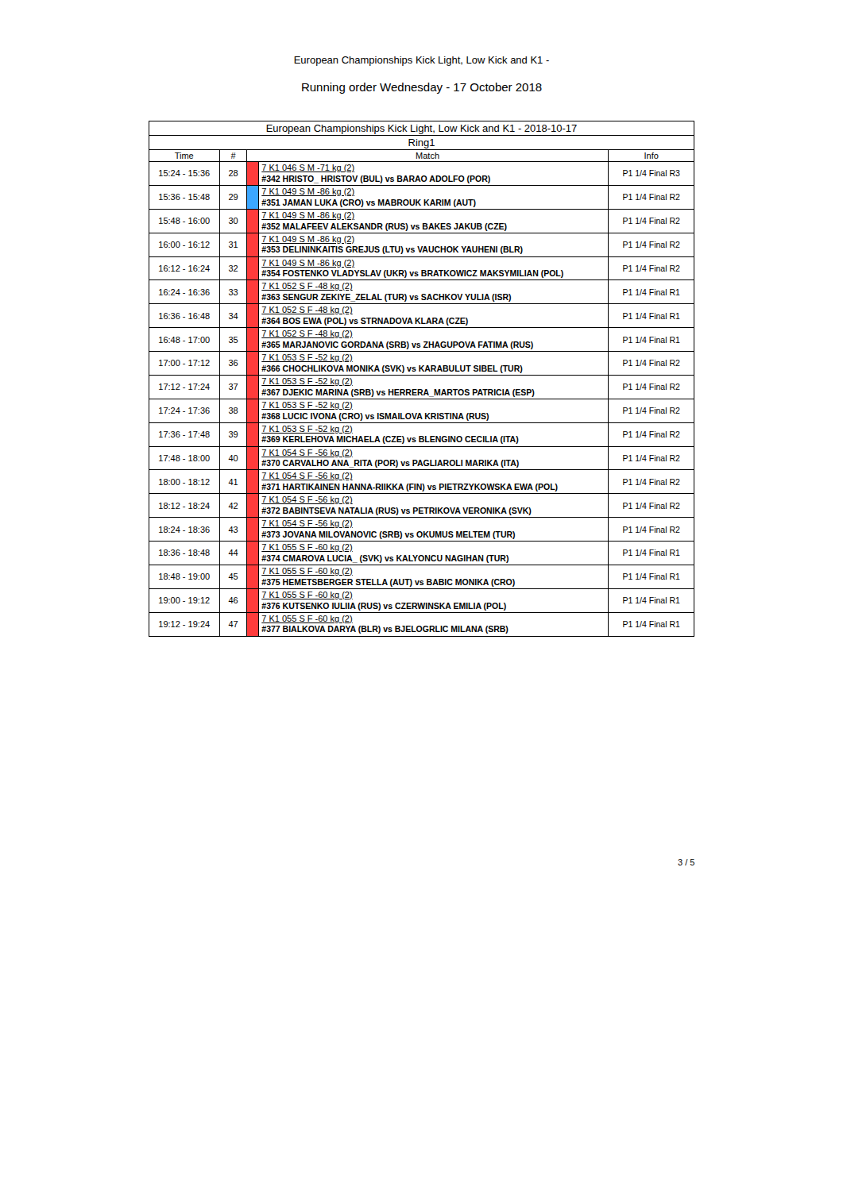European Championships Kick Light, Low Kick and K1 -
Running order Wednesday - 17 October 2018
| European Championships Kick Light, Low Kick and K1 - 2018-10-17 |
| Ring1 |
| Time | # | Match | Info |
| 15:24 - 15:36 | 28 | | 7 K1 046 S M -71 kg (2) #342 HRISTO_ HRISTOV (BUL) vs BARAO ADOLFO (POR) | P1 1/4 Final R3 |
| 15:36 - 15:48 | 29 | | 7 K1 049 S M -86 kg (2) #351 JAMAN LUKA (CRO) vs MABROUK KARIM (AUT) | P1 1/4 Final R2 |
| 15:48 - 16:00 | 30 | | 7 K1 049 S M -86 kg (2) #352 MALAFEEV ALEKSANDR (RUS) vs BAKES JAKUB (CZE) | P1 1/4 Final R2 |
| 16:00 - 16:12 | 31 | | 7 K1 049 S M -86 kg (2) #353 DELININKAITIS GREJUS (LTU) vs VAUCHOK YAUHENI (BLR) | P1 1/4 Final R2 |
| 16:12 - 16:24 | 32 | | 7 K1 049 S M -86 kg (2) #354 FOSTENKO VLADYSLAV (UKR) vs BRATKOWICZ MAKSYMILIAN (POL) | P1 1/4 Final R2 |
| 16:24 - 16:36 | 33 | | 7 K1 052 S F -48 kg (2) #363 SENGUR ZEKIYE_ZELAL (TUR) vs SACHKOV YULIA (ISR) | P1 1/4 Final R1 |
| 16:36 - 16:48 | 34 | | 7 K1 052 S F -48 kg (2) #364 BOS EWA (POL) vs STRNADOVA KLARA (CZE) | P1 1/4 Final R1 |
| 16:48 - 17:00 | 35 | | 7 K1 052 S F -48 kg (2) #365 MARJANOVIC GORDANA (SRB) vs ZHAGUPOVA FATIMA (RUS) | P1 1/4 Final R1 |
| 17:00 - 17:12 | 36 | | 7 K1 053 S F -52 kg (2) #366 CHOCHLIKOVA MONIKA (SVK) vs KARABULUT SIBEL (TUR) | P1 1/4 Final R2 |
| 17:12 - 17:24 | 37 | | 7 K1 053 S F -52 kg (2) #367 DJEKIC MARINA (SRB) vs HERRERA_MARTOS PATRICIA (ESP) | P1 1/4 Final R2 |
| 17:24 - 17:36 | 38 | | 7 K1 053 S F -52 kg (2) #368 LUCIC IVONA (CRO) vs ISMAILOVA KRISTINA (RUS) | P1 1/4 Final R2 |
| 17:36 - 17:48 | 39 | | 7 K1 053 S F -52 kg (2) #369 KERLEHOVA MICHAELA (CZE) vs BLENGINO CECILIA (ITA) | P1 1/4 Final R2 |
| 17:48 - 18:00 | 40 | | 7 K1 054 S F -56 kg (2) #370 CARVALHO ANA_RITA (POR) vs PAGLIAROLI MARIKA (ITA) | P1 1/4 Final R2 |
| 18:00 - 18:12 | 41 | | 7 K1 054 S F -56 kg (2) #371 HARTIKAINEN HANNA-RIIKKA (FIN) vs PIETRZYKOWSKA EWA (POL) | P1 1/4 Final R2 |
| 18:12 - 18:24 | 42 | | 7 K1 054 S F -56 kg (2) #372 BABINTSEVA NATALIA (RUS) vs PETRIKOVA VERONIKA (SVK) | P1 1/4 Final R2 |
| 18:24 - 18:36 | 43 | | 7 K1 054 S F -56 kg (2) #373 JOVANA MILOVANOVIC (SRB) vs OKUMUS MELTEM (TUR) | P1 1/4 Final R2 |
| 18:36 - 18:48 | 44 | | 7 K1 055 S F -60 kg (2) #374 CMAROVA LUCIA_ (SVK) vs KALYONCU NAGIHAN (TUR) | P1 1/4 Final R1 |
| 18:48 - 19:00 | 45 | | 7 K1 055 S F -60 kg (2) #375 HEMETSBERGER STELLA (AUT) vs BABIC MONIKA (CRO) | P1 1/4 Final R1 |
| 19:00 - 19:12 | 46 | | 7 K1 055 S F -60 kg (2) #376 KUTSENKO IULIIA (RUS) vs CZERWINSKA EMILIA (POL) | P1 1/4 Final R1 |
| 19:12 - 19:24 | 47 | | 7 K1 055 S F -60 kg (2) #377 BIALKOVA DARYA (BLR) vs BJELOGRLIC MILANA (SRB) | P1 1/4 Final R1 |
3 / 5